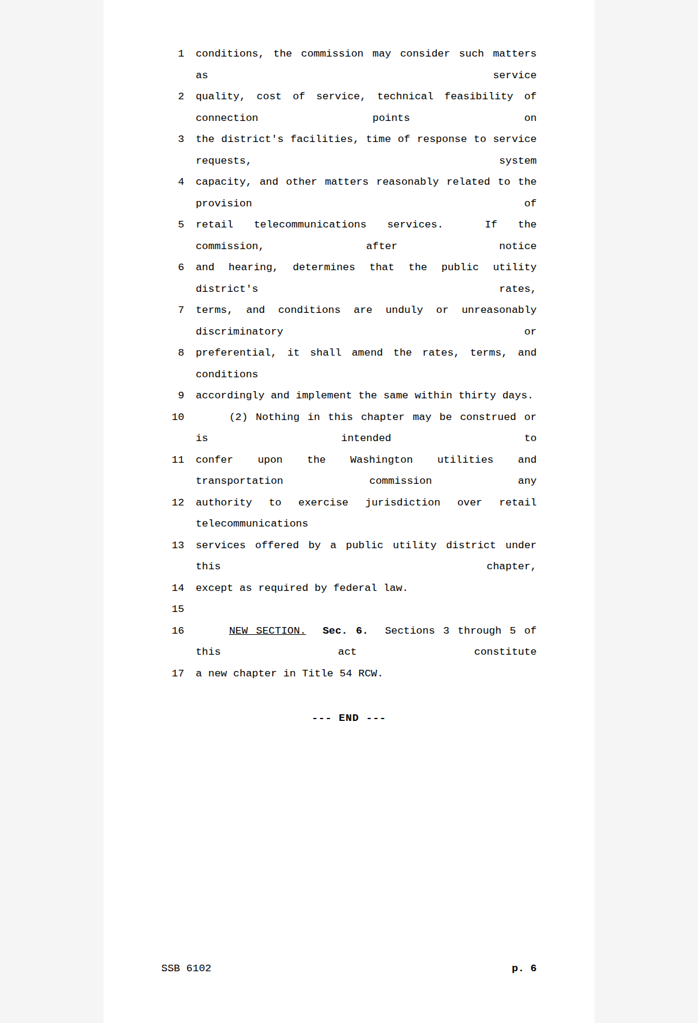conditions, the commission may consider such matters as service
quality, cost of service, technical feasibility of connection points on
the district's facilities, time of response to service requests, system
capacity, and other matters reasonably related to the provision of
retail telecommunications services. If the commission, after notice
and hearing, determines that the public utility district's rates,
terms, and conditions are unduly or unreasonably discriminatory or
preferential, it shall amend the rates, terms, and conditions
accordingly and implement the same within thirty days.
(2) Nothing in this chapter may be construed or is intended to
confer upon the Washington utilities and transportation commission any
authority to exercise jurisdiction over retail telecommunications
services offered by a public utility district under this chapter,
except as required by federal law.
NEW SECTION. Sec. 6. Sections 3 through 5 of this act constitute
a new chapter in Title 54 RCW.
--- END ---
SSB 6102
p. 6